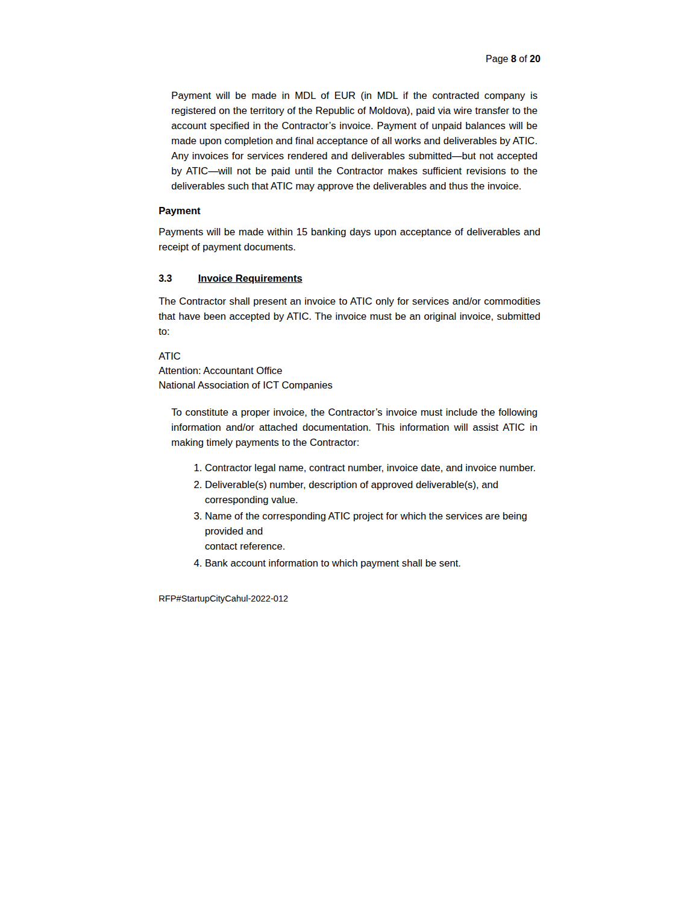Page 8 of 20
Payment will be made in MDL of EUR (in MDL if the contracted company is registered on the territory of the Republic of Moldova), paid via wire transfer to the account specified in the Contractor’s invoice. Payment of unpaid balances will be made upon completion and final acceptance of all works and deliverables by ATIC. Any invoices for services rendered and deliverables submitted—but not accepted by ATIC—will not be paid until the Contractor makes sufficient revisions to the deliverables such that ATIC may approve the deliverables and thus the invoice.
Payment
Payments will be made within 15 banking days upon acceptance of deliverables and receipt of payment documents.
3.3 Invoice Requirements
The Contractor shall present an invoice to ATIC only for services and/or commodities that have been accepted by ATIC. The invoice must be an original invoice, submitted to:
ATIC
Attention: Accountant Office
National Association of ICT Companies
To constitute a proper invoice, the Contractor’s invoice must include the following information and/or attached documentation. This information will assist ATIC in making timely payments to the Contractor:
Contractor legal name, contract number, invoice date, and invoice number.
Deliverable(s) number, description of approved deliverable(s), and corresponding value.
Name of the corresponding ATIC project for which the services are being provided andcontact reference.
Bank account information to which payment shall be sent.
RFP#StartupCityCahul-2022-012